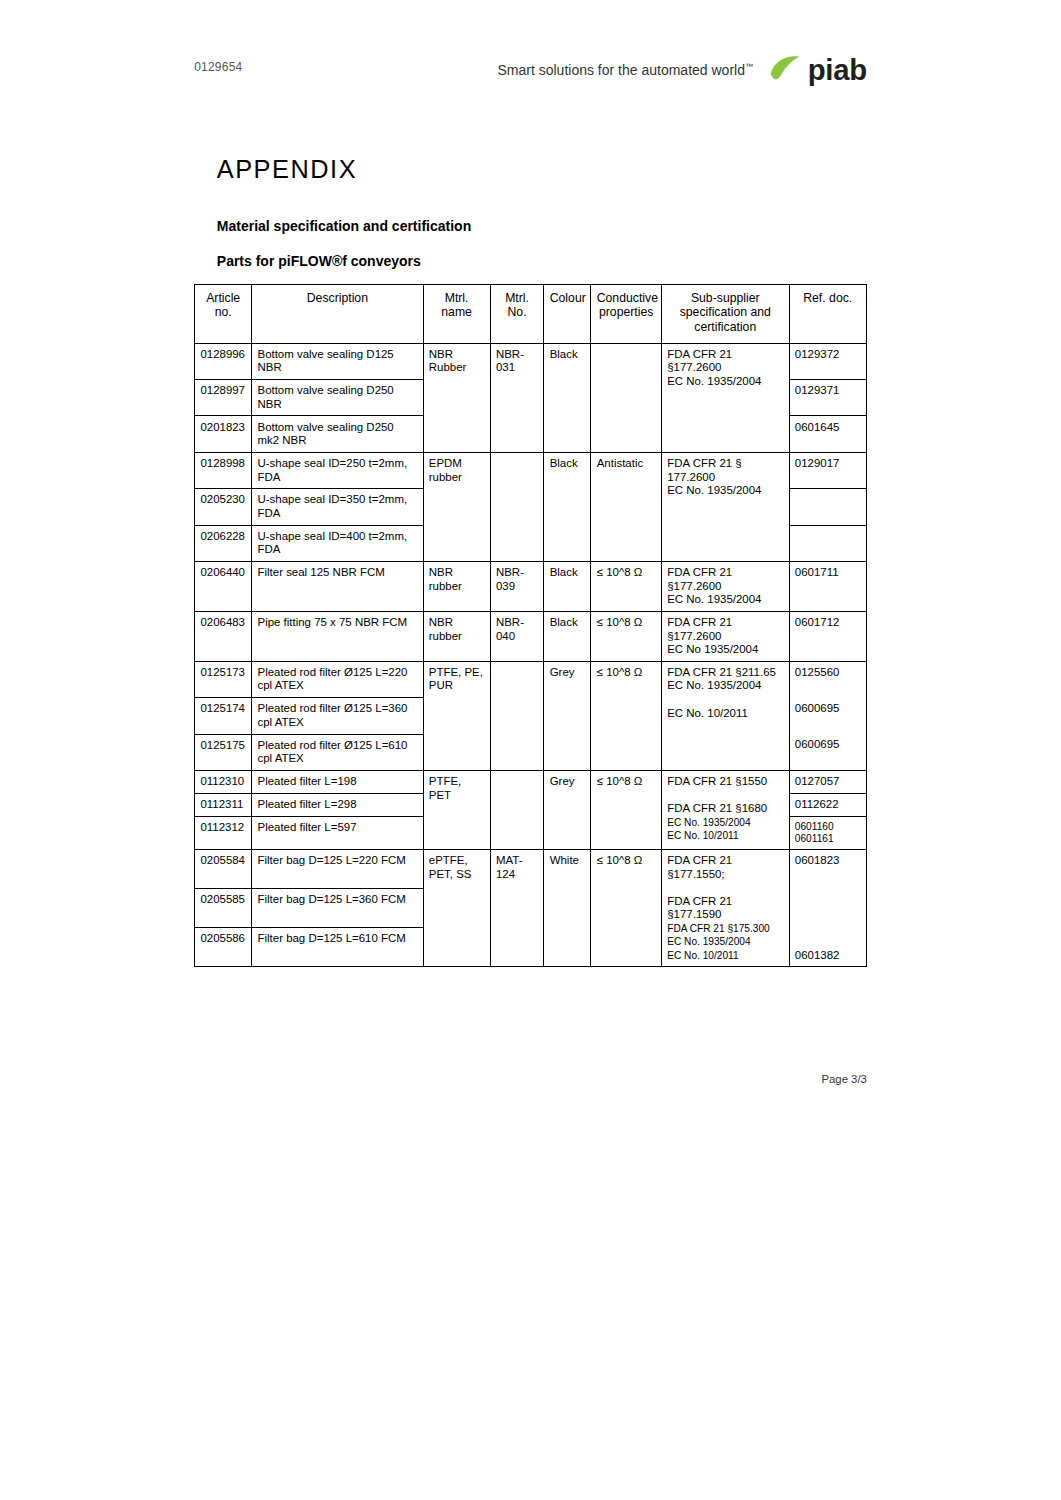0129654
Smart solutions for the automated world™
piab
APPENDIX
Material specification and certification
Parts for piFLOW®f conveyors
| Article no. | Description | Mtrl. name | Mtrl. No. | Colour | Conductive properties | Sub-supplier specification and certification | Ref. doc. |
| --- | --- | --- | --- | --- | --- | --- | --- |
| 0128996 | Bottom valve sealing D125 NBR | NBR Rubber | NBR-031 | Black | | FDA CFR 21 §177.2600 EC No. 1935/2004 | 0129372 |
| 0128997 | Bottom valve sealing D250 NBR | 0129371 |
| 0201823 | Bottom valve sealing D250 mk2 NBR | 0601645 |
| 0128998 | U-shape seal ID=250 t=2mm, FDA | EPDM rubber | | Black | Antistatic | FDA CFR 21 § 177.2600 EC No. 1935/2004 | 0129017 |
| 0205230 | U-shape seal ID=350 t=2mm, FDA | |
| 0206228 | U-shape seal ID=400 t=2mm, FDA | |
| 0206440 | Filter seal 125 NBR FCM | NBR rubber | NBR-039 | Black | ≤ 10^8 Ω | FDA CFR 21 §177.2600 EC No. 1935/2004 | 0601711 |
| 0206483 | Pipe fitting 75 x 75 NBR FCM | NBR rubber | NBR-040 | Black | ≤ 10^8 Ω | FDA CFR 21 §177.2600 EC No 1935/2004 | 0601712 |
| 0125173 | Pleated rod filter Ø125 L=220 cpl ATEX | PTFE, PE, PUR | | Grey | ≤ 10^8 Ω | FDA CFR 21 §211.65 EC No. 1935/2004 EC No. 10/2011 | 0125560 |
| 0125174 | Pleated rod filter Ø125 L=360 cpl ATEX | 0600695 |
| 0125175 | Pleated rod filter Ø125 L=610 cpl ATEX | 0600695 |
| 0112310 | Pleated filter L=198 | PTFE, PET | | Grey | ≤ 10^8 Ω | FDA CFR 21 §1550 FDA CFR 21 §1680 EC No. 1935/2004 EC No. 10/2011 | 0127057 |
| 0112311 | Pleated filter L=298 | 0112622 |
| 0112312 | Pleated filter L=597 | 0601160 0601161 |
| 0205584 | Filter bag D=125 L=220 FCM | ePTFE, PET, SS | MAT-124 | White | ≤ 10^8 Ω | FDA CFR 21 §177.1550; FDA CFR 21 §177.1590 FDA CFR 21 §175.300 EC No. 1935/2004 EC No. 10/2011 | 0601823 |
| 0205585 | Filter bag D=125 L=360 FCM | |
| 0205586 | Filter bag D=125 L=610 FCM | 0601382 |
Page 3/3